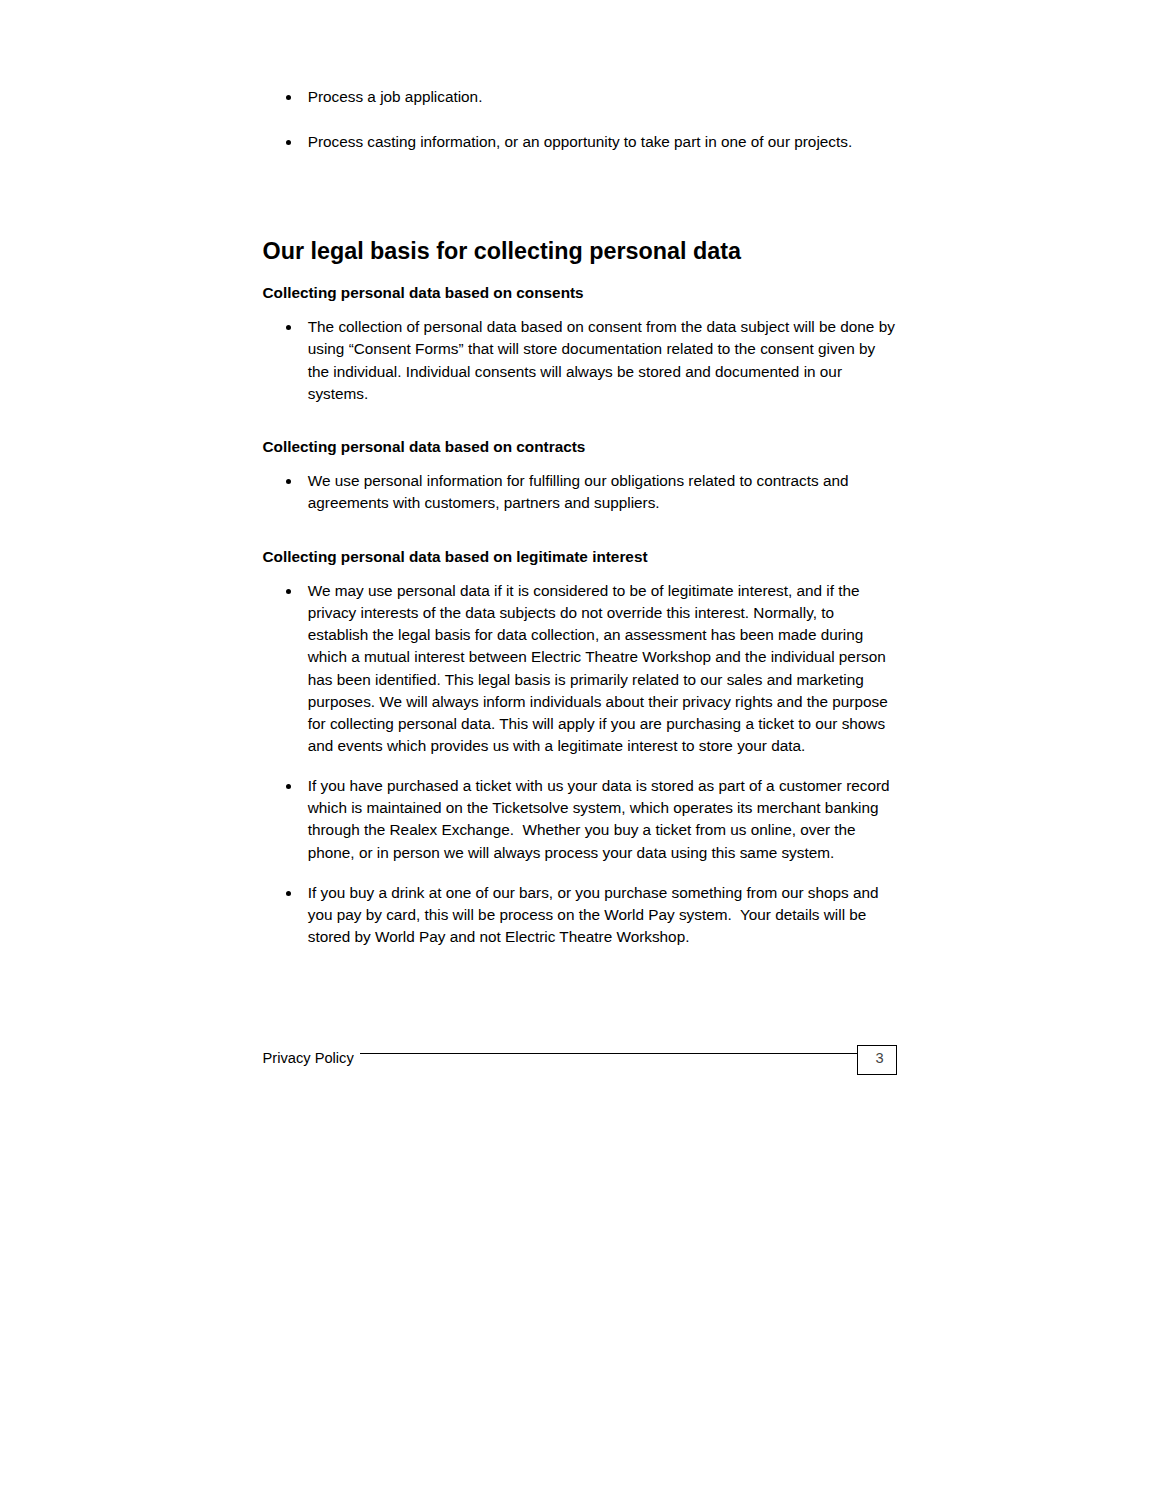Process a job application.
Process casting information, or an opportunity to take part in one of our projects.
Our legal basis for collecting personal data
Collecting personal data based on consents
The collection of personal data based on consent from the data subject will be done by using “Consent Forms” that will store documentation related to the consent given by the individual. Individual consents will always be stored and documented in our systems.
Collecting personal data based on contracts
We use personal information for fulfilling our obligations related to contracts and agreements with customers, partners and suppliers.
Collecting personal data based on legitimate interest
We may use personal data if it is considered to be of legitimate interest, and if the privacy interests of the data subjects do not override this interest. Normally, to establish the legal basis for data collection, an assessment has been made during which a mutual interest between Electric Theatre Workshop and the individual person has been identified. This legal basis is primarily related to our sales and marketing purposes. We will always inform individuals about their privacy rights and the purpose for collecting personal data. This will apply if you are purchasing a ticket to our shows and events which provides us with a legitimate interest to store your data.
If you have purchased a ticket with us your data is stored as part of a customer record which is maintained on the Ticketsolve system, which operates its merchant banking through the Realex Exchange. Whether you buy a ticket from us online, over the phone, or in person we will always process your data using this same system.
If you buy a drink at one of our bars, or you purchase something from our shops and you pay by card, this will be process on the World Pay system. Your details will be stored by World Pay and not Electric Theatre Workshop.
Privacy Policy
3